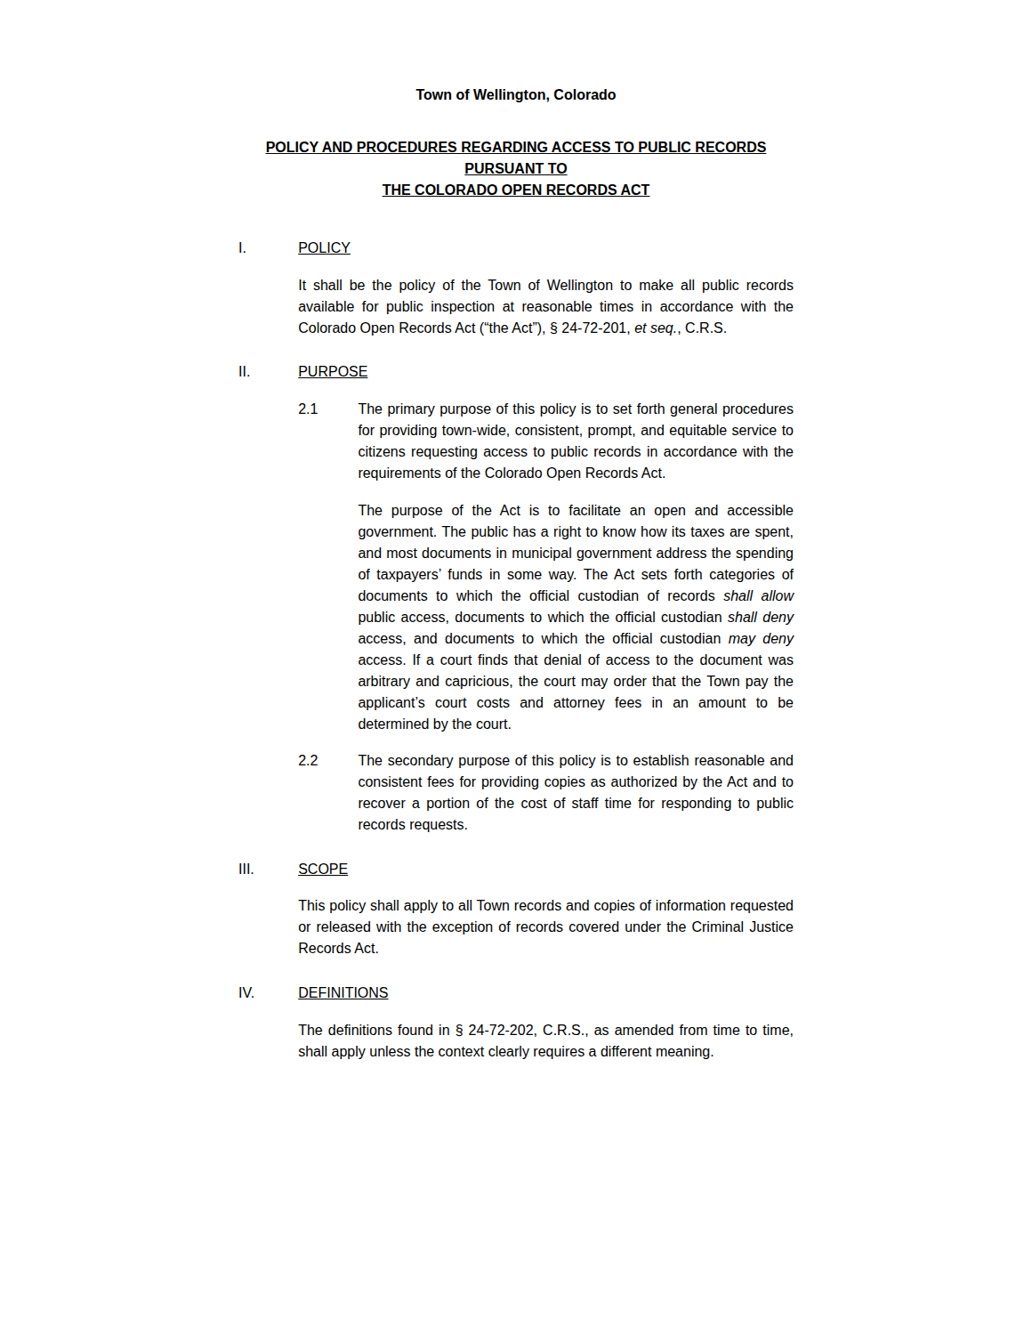Town of Wellington, Colorado
POLICY AND PROCEDURES REGARDING ACCESS TO PUBLIC RECORDS PURSUANT TO
THE COLORADO OPEN RECORDS ACT
I. POLICY
It shall be the policy of the Town of Wellington to make all public records available for public inspection at reasonable times in accordance with the Colorado Open Records Act (“the Act”), § 24-72-201, et seq., C.R.S.
II. PURPOSE
2.1
The primary purpose of this policy is to set forth general procedures for providing town-wide, consistent, prompt, and equitable service to citizens requesting access to public records in accordance with the requirements of the Colorado Open Records Act.
The purpose of the Act is to facilitate an open and accessible government. The public has a right to know how its taxes are spent, and most documents in municipal government address the spending of taxpayers’ funds in some way. The Act sets forth categories of documents to which the official custodian of records shall allow public access, documents to which the official custodian shall deny access, and documents to which the official custodian may deny access. If a court finds that denial of access to the document was arbitrary and capricious, the court may order that the Town pay the applicant’s court costs and attorney fees in an amount to be determined by the court.
2.2
The secondary purpose of this policy is to establish reasonable and consistent fees for providing copies as authorized by the Act and to recover a portion of the cost of staff time for responding to public records requests.
III. SCOPE
This policy shall apply to all Town records and copies of information requested or released with the exception of records covered under the Criminal Justice Records Act.
IV. DEFINITIONS
The definitions found in § 24-72-202, C.R.S., as amended from time to time, shall apply unless the context clearly requires a different meaning.